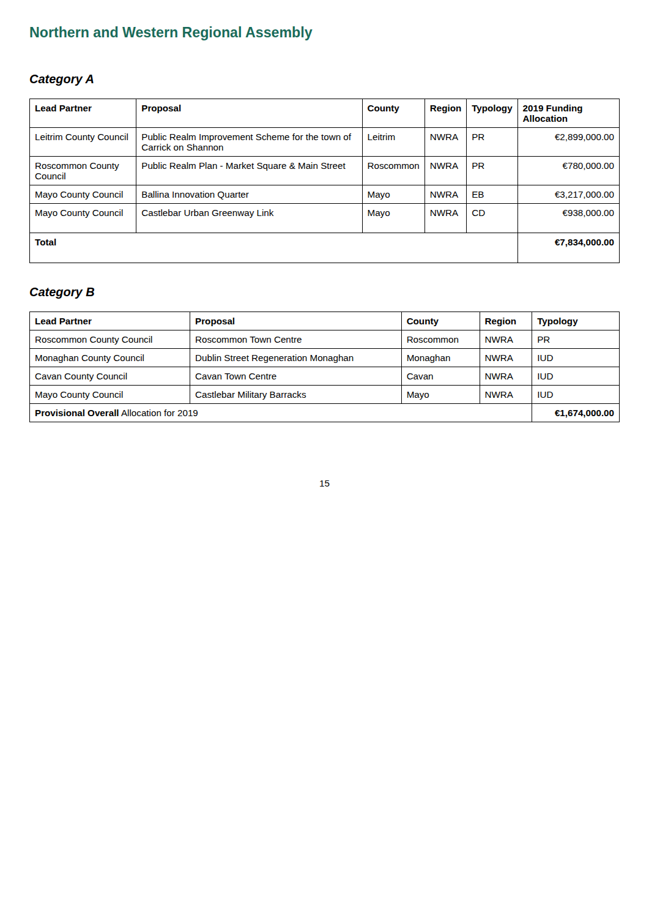Northern and Western Regional Assembly
Category A
| Lead Partner | Proposal | County | Region | Typology | 2019 Funding Allocation |
| --- | --- | --- | --- | --- | --- |
| Leitrim County Council | Public Realm Improvement Scheme for the town of Carrick on Shannon | Leitrim | NWRA | PR | €2,899,000.00 |
| Roscommon County Council | Public Realm Plan - Market Square & Main Street | Roscommon | NWRA | PR | €780,000.00 |
| Mayo County Council | Ballina Innovation Quarter | Mayo | NWRA | EB | €3,217,000.00 |
| Mayo County Council | Castlebar Urban Greenway Link | Mayo | NWRA | CD | €938,000.00 |
| Total | €7,834,000.00 |
Category B
| Lead Partner | Proposal | County | Region | Typology |
| --- | --- | --- | --- | --- |
| Roscommon County Council | Roscommon Town Centre | Roscommon | NWRA | PR |
| Monaghan County Council | Dublin Street Regeneration Monaghan | Monaghan | NWRA | IUD |
| Cavan County Council | Cavan Town Centre | Cavan | NWRA | IUD |
| Mayo County Council | Castlebar Military Barracks | Mayo | NWRA | IUD |
| Provisional Overall Allocation for 2019 | €1,674,000.00 |
15